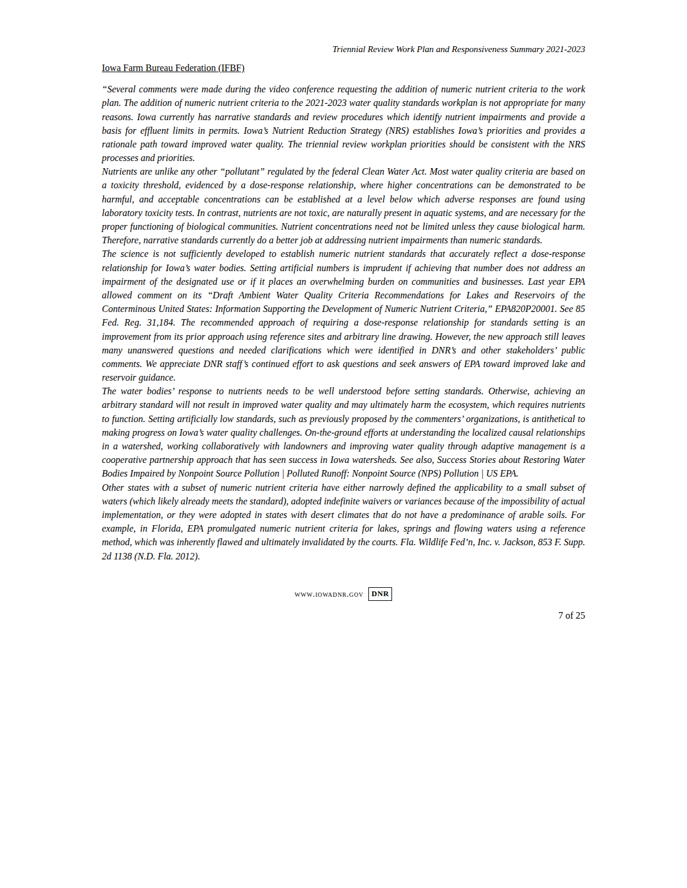Triennial Review Work Plan and Responsiveness Summary 2021-2023
Iowa Farm Bureau Federation (IFBF)
“Several comments were made during the video conference requesting the addition of numeric nutrient criteria to the work plan. The addition of numeric nutrient criteria to the 2021-2023 water quality standards workplan is not appropriate for many reasons. Iowa currently has narrative standards and review procedures which identify nutrient impairments and provide a basis for effluent limits in permits. Iowa’s Nutrient Reduction Strategy (NRS) establishes Iowa’s priorities and provides a rationale path toward improved water quality. The triennial review workplan priorities should be consistent with the NRS processes and priorities.
Nutrients are unlike any other “pollutant” regulated by the federal Clean Water Act. Most water quality criteria are based on a toxicity threshold, evidenced by a dose-response relationship, where higher concentrations can be demonstrated to be harmful, and acceptable concentrations can be established at a level below which adverse responses are found using laboratory toxicity tests. In contrast, nutrients are not toxic, are naturally present in aquatic systems, and are necessary for the proper functioning of biological communities. Nutrient concentrations need not be limited unless they cause biological harm. Therefore, narrative standards currently do a better job at addressing nutrient impairments than numeric standards.
The science is not sufficiently developed to establish numeric nutrient standards that accurately reflect a dose-response relationship for Iowa’s water bodies. Setting artificial numbers is imprudent if achieving that number does not address an impairment of the designated use or if it places an overwhelming burden on communities and businesses. Last year EPA allowed comment on its “Draft Ambient Water Quality Criteria Recommendations for Lakes and Reservoirs of the Conterminous United States: Information Supporting the Development of Numeric Nutrient Criteria,” EPA820P20001. See 85 Fed. Reg. 31,184. The recommended approach of requiring a dose-response relationship for standards setting is an improvement from its prior approach using reference sites and arbitrary line drawing. However, the new approach still leaves many unanswered questions and needed clarifications which were identified in DNR’s and other stakeholders’ public comments. We appreciate DNR staff’s continued effort to ask questions and seek answers of EPA toward improved lake and reservoir guidance.
The water bodies’ response to nutrients needs to be well understood before setting standards. Otherwise, achieving an arbitrary standard will not result in improved water quality and may ultimately harm the ecosystem, which requires nutrients to function. Setting artificially low standards, such as previously proposed by the commenters’ organizations, is antithetical to making progress on Iowa’s water quality challenges. On-the-ground efforts at understanding the localized causal relationships in a watershed, working collaboratively with landowners and improving water quality through adaptive management is a cooperative partnership approach that has seen success in Iowa watersheds. See also, Success Stories about Restoring Water Bodies Impaired by Nonpoint Source Pollution | Polluted Runoff: Nonpoint Source (NPS) Pollution | US EPA.
Other states with a subset of numeric nutrient criteria have either narrowly defined the applicability to a small subset of waters (which likely already meets the standard), adopted indefinite waivers or variances because of the impossibility of actual implementation, or they were adopted in states with desert climates that do not have a predominance of arable soils. For example, in Florida, EPA promulgated numeric nutrient criteria for lakes, springs and flowing waters using a reference method, which was inherently flawed and ultimately invalidated by the courts. Fla. Wildlife Fed’n, Inc. v. Jackson, 853 F. Supp. 2d 1138 (N.D. Fla. 2012).
www.iowadnr.gov DNR
7 of 25